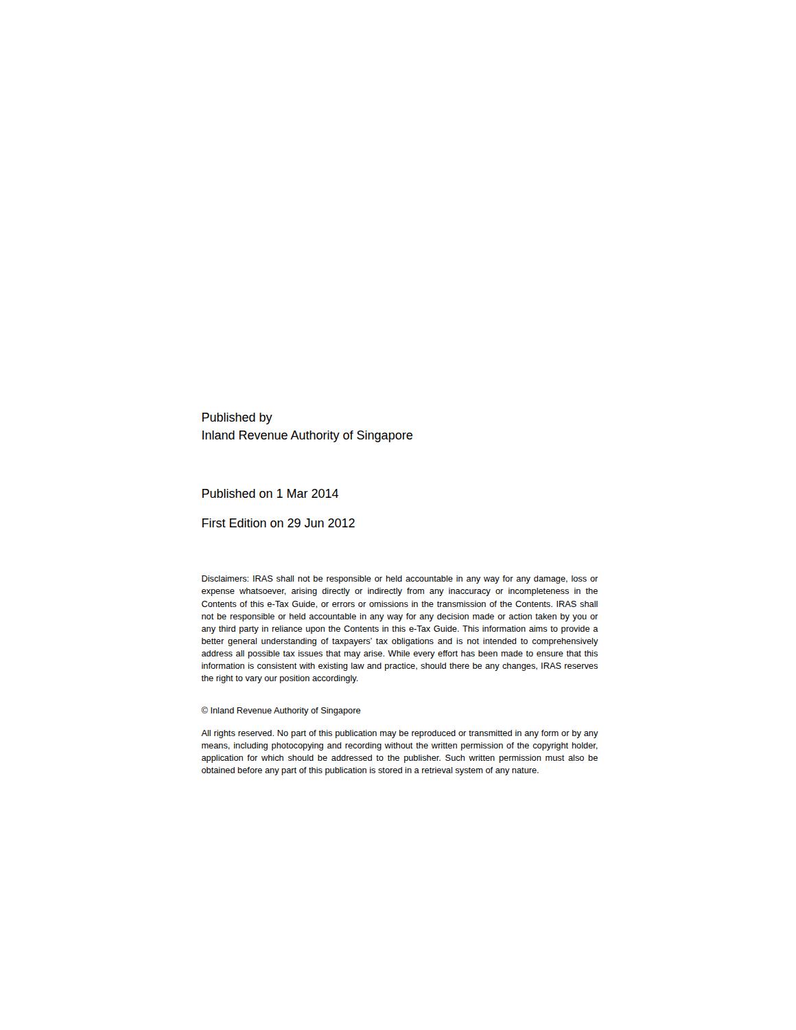Published by
Inland Revenue Authority of Singapore
Published on 1 Mar 2014
First Edition on 29 Jun 2012
Disclaimers: IRAS shall not be responsible or held accountable in any way for any damage, loss or expense whatsoever, arising directly or indirectly from any inaccuracy or incompleteness in the Contents of this e-Tax Guide, or errors or omissions in the transmission of the Contents. IRAS shall not be responsible or held accountable in any way for any decision made or action taken by you or any third party in reliance upon the Contents in this e-Tax Guide. This information aims to provide a better general understanding of taxpayers’ tax obligations and is not intended to comprehensively address all possible tax issues that may arise. While every effort has been made to ensure that this information is consistent with existing law and practice, should there be any changes, IRAS reserves the right to vary our position accordingly.
© Inland Revenue Authority of Singapore
All rights reserved. No part of this publication may be reproduced or transmitted in any form or by any means, including photocopying and recording without the written permission of the copyright holder, application for which should be addressed to the publisher. Such written permission must also be obtained before any part of this publication is stored in a retrieval system of any nature.